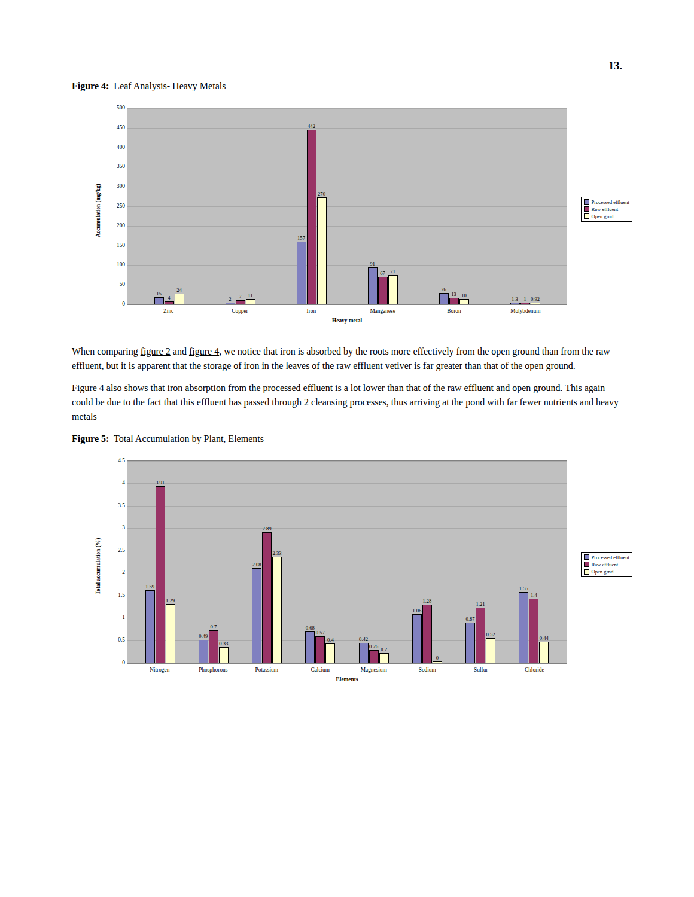13.
Figure 4: Leaf Analysis- Heavy Metals
Accumulation (mg/kg)
500 450 400 350 300 250 200 150 100 50 0
15
4
24
2
7
11
157
442
270
91
67
71
26
13
10
1.3
1
0.92
Processed effluent
Raw effluent
Open grnd
Zinc Copper Iron Manganese Boron Molybdenum
Heavy metal
When comparing figure 2 and figure 4, we notice that iron is absorbed by the roots more effectively from the open ground than from the raw effluent, but it is apparent that the storage of iron in the leaves of the raw effluent vetiver is far greater than that of the open ground.
Figure 4 also shows that iron absorption from the processed effluent is a lot lower than that of the raw effluent and open ground. This again could be due to the fact that this effluent has passed through 2 cleansing processes, thus arriving at the pond with far fewer nutrients and heavy metals
Figure 5: Total Accumulation by Plant, Elements
Total accumulation (%)
4.5 4 3.5 3 2.5 2 1.5 1 0.5 0
1.59
3.91
1.29
0.49
0.7
0.33
2.08
2.89
2.33
0.68
0.57
0.4
0.42
0.26
0.2
1.06
1.28
0
0.87
1.21
0.52
1.55
1.4
0.44
Processed effluent
Raw effluent
Open grnd
Nitrogen Phosphorous Potassium Calcium Magnesium Sodium Sulfur Chloride
Elements